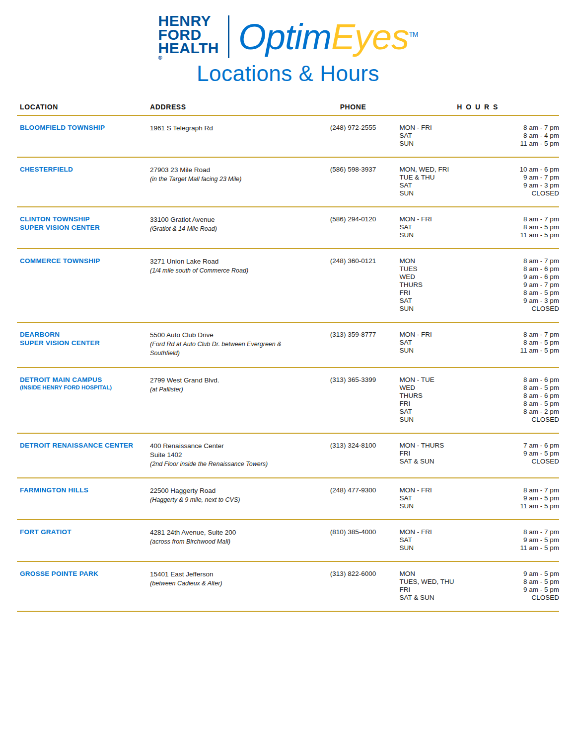HENRY FORD HEALTH®
Optim Eyes TM
Locations & Hours
| LOCATION | ADDRESS | PHONE | H O U R S |
| --- | --- | --- | --- |
| BLOOMFIELD TOWNSHIP | 1961 S Telegraph Rd | (248) 972-2555 | / MON - FRI / 8 am - 7 pm / / SAT / 8 am - 4 pm / / SUN / 11 am - 5 pm / |
| CHESTERFIELD | 27903 23 Mile Road (in the Target Mall facing 23 Mile) | (586) 598-3937 | / MON, WED, FRI / 10 am - 6 pm / / TUE & THU / 9 am - 7 pm / / SAT / 9 am - 3 pm / / SUN / CLOSED / |
| CLINTON TOWNSHIP SUPER VISION CENTER | 33100 Gratiot Avenue (Gratiot & 14 Mile Road) | (586) 294-0120 | / MON - FRI / 8 am - 7 pm / / SAT / 8 am - 5 pm / / SUN / 11 am - 5 pm / |
| COMMERCE TOWNSHIP | 3271 Union Lake Road (1/4 mile south of Commerce Road) | (248) 360-0121 | / MON / 8 am - 7 pm / / TUES / 8 am - 6 pm / / WED / 9 am - 6 pm / / THURS / 9 am - 7 pm / / FRI / 8 am - 5 pm / / SAT / 9 am - 3 pm / / SUN / CLOSED / |
| DEARBORN SUPER VISION CENTER | 5500 Auto Club Drive (Ford Rd at Auto Club Dr. between Evergreen & Southfield) | (313) 359-8777 | / MON - FRI / 8 am - 7 pm / / SAT / 8 am - 5 pm / / SUN / 11 am - 5 pm / |
| DETROIT MAIN CAMPUS (INSIDE HENRY FORD HOSPITAL) | 2799 West Grand Blvd. (at Pallister) | (313) 365-3399 | / MON - TUE / 8 am - 6 pm / / WED / 8 am - 5 pm / / THURS / 8 am - 6 pm / / FRI / 8 am - 5 pm / / SAT / 8 am - 2 pm / / SUN / CLOSED / |
| DETROIT RENAISSANCE CENTER | 400 Renaissance Center Suite 1402 (2nd Floor inside the Renaissance Towers) | (313) 324-8100 | / MON - THURS / 7 am - 6 pm / / FRI / 9 am - 5 pm / / SAT & SUN / CLOSED / |
| FARMINGTON HILLS | 22500 Haggerty Road (Haggerty & 9 mile, next to CVS) | (248) 477-9300 | / MON - FRI / 8 am - 7 pm / / SAT / 9 am - 5 pm / / SUN / 11 am - 5 pm / |
| FORT GRATIOT | 4281 24th Avenue, Suite 200 (across from Birchwood Mall) | (810) 385-4000 | / MON - FRI / 8 am - 7 pm / / SAT / 9 am - 5 pm / / SUN / 11 am - 5 pm / |
| GROSSE POINTE PARK | 15401 East Jefferson (between Cadieux & Alter) | (313) 822-6000 | / MON / 9 am - 5 pm / / TUES, WED, THU / 8 am - 5 pm / / FRI / 9 am - 5 pm / / SAT & SUN / CLOSED / |